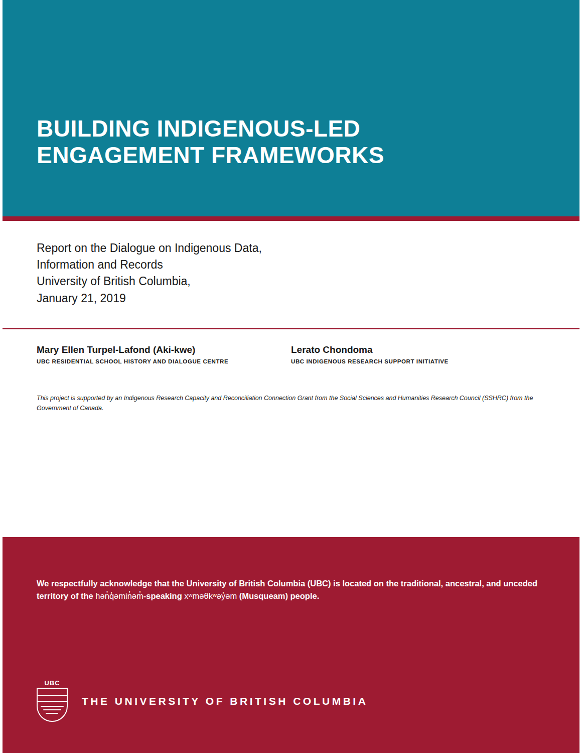Building Indigenous-Led
Engagement Frameworks
Report on the Dialogue on Indigenous Data,
Information and Records
University of British Columbia,
January 21, 2019
Mary Ellen Turpel-Lafond (Aki-kwe)
UBC Residential School History and Dialogue Centre
Lerato Chondoma
UBC Indigenous Research Support Initiative
This project is supported by an Indigenous Research Capacity and Reconciliation Connection Grant from the Social Sciences and Humanities Research Council (SSHRC) from the Government of Canada.
We respectfully acknowledge that the University of British Columbia (UBC) is located on the traditional, ancestral, and unceded territory of the hən̓q̓əmin̓əm̓-speaking xʷməθkʷəy̓əm (Musqueam) people.
UBC
The University of British Columbia